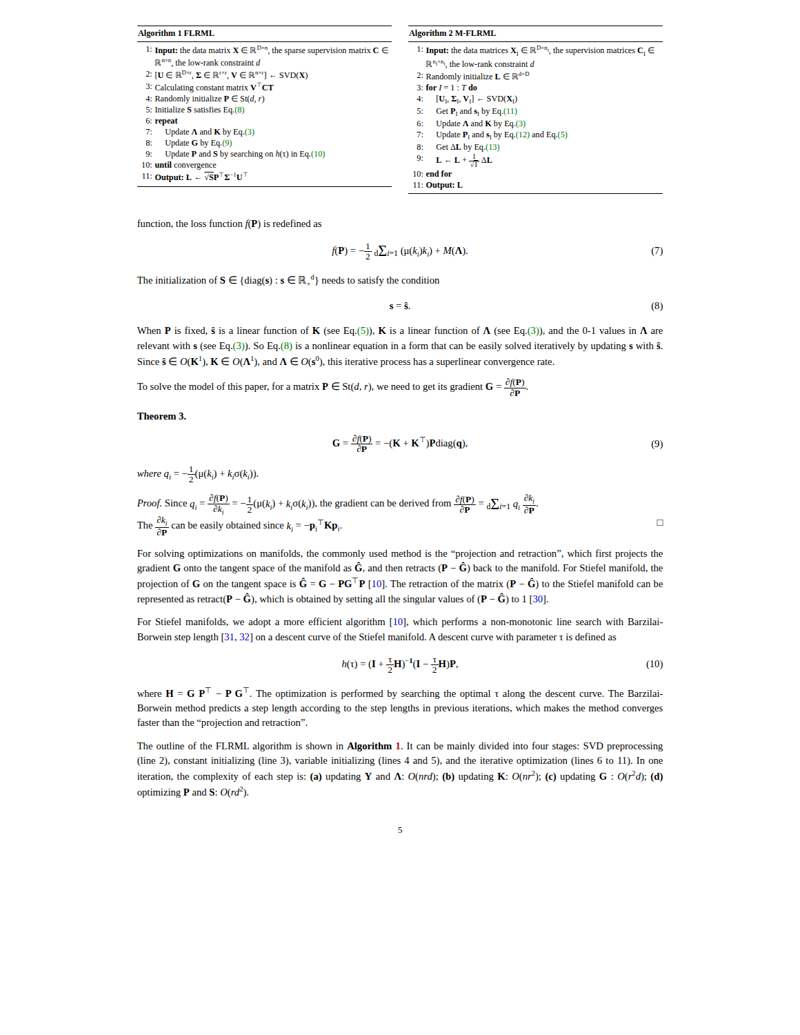Algorithm 1 FLRML
Input: the data matrix X ∈ ℝD×n, the sparse supervision matrix C ∈ ℝn×n, the low-rank constraint d
[U ∈ ℝD×r, Σ ∈ ℝr×r, V ∈ ℝn×r] ← SVD(X)
Calculating constant matrix V⊤CT
Randomly initialize P ∈ St(d, r)
Initialize S satisfies Eq.(8)
repeat
Update Λ and K by Eq.(3)
Update G by Eq.(9)
Update P and S by searching on h(τ) in Eq.(10)
until convergence
Output: L ← √S P⊤Σ−1U⊤
Algorithm 2 M-FLRML
Input: the data matrices XI ∈ ℝD×nI, the supervision matrices CI ∈ ℝnI×nI, the low-rank constraint d
Randomly initialize L ∈ ℝd×D
for I = 1 : T do
[UI, ΣI, VI] ← SVD(XI)
Get PI and sI by Eq.(11)
Update Λ and K by Eq.(3)
Update PI and sI by Eq.(12) and Eq.(5)
Get ΔL by Eq.(13)
L ← L + 1√I ΔL
end for
Output: L
function, the loss function f(P) is redefined as
f(P) = −12 dΣi=1 (μ(ki)ki) + M(Λ). (7)
The initialization of S ∈ {diag(s) : s ∈ ℝ+d} needs to satisfy the condition
s = ŝ. (8)
When P is fixed, ŝ is a linear function of K (see Eq.(5)), K is a linear function of Λ (see Eq.(3)), and the 0-1 values in Λ are relevant with s (see Eq.(3)). So Eq.(8) is a nonlinear equation in a form that can be easily solved iteratively by updating s with ŝ. Since ŝ ∈ O(K1), K ∈ O(Λ1), and Λ ∈ O(s0), this iterative process has a superlinear convergence rate.
To solve the model of this paper, for a matrix P ∈ St(d, r), we need to get its gradient G = ∂f(P)∂P.
Theorem 3.
G = ∂f(P)∂P = −(K + K⊤)Pdiag(q), (9)
where qi = −12(μ(ki) + kiσ(ki)).
Proof. Since qi = ∂f(P)∂ki = −12(μ(ki) + kiσ(ki)), the gradient can be derived from ∂f(P)∂P = dΣi=1 qi ∂ki∂P.
The ∂ki∂P can be easily obtained since ki = −pi⊤Kpi. □
For solving optimizations on manifolds, the commonly used method is the “projection and retraction”, which first projects the gradient G onto the tangent space of the manifold as Ĝ, and then retracts (P − Ĝ) back to the manifold. For Stiefel manifold, the projection of G on the tangent space is Ĝ = G − PG⊤P [10]. The retraction of the matrix (P − Ĝ) to the Stiefel manifold can be represented as retract(P − Ĝ), which is obtained by setting all the singular values of (P − Ĝ) to 1 [30].
For Stiefel manifolds, we adopt a more efficient algorithm [10], which performs a non-monotonic line search with Barzilai-Borwein step length [31, 32] on a descent curve of the Stiefel manifold. A descent curve with parameter τ is defined as
h(τ) = (I + τ 2 H)−1(I − τ 2 H)P, (10)
where H = G P⊤ − P G⊤. The optimization is performed by searching the optimal τ along the descent curve. The Barzilai-Borwein method predicts a step length according to the step lengths in previous iterations, which makes the method converges faster than the “projection and retraction”.
The outline of the FLRML algorithm is shown in Algorithm 1. It can be mainly divided into four stages: SVD preprocessing (line 2), constant initializing (line 3), variable initializing (lines 4 and 5), and the iterative optimization (lines 6 to 11). In one iteration, the complexity of each step is: (a) updating Y and Λ: O(nrd); (b) updating K: O(nr2); (c) updating G : O(r2d); (d) optimizing P and S: O(rd2).
5